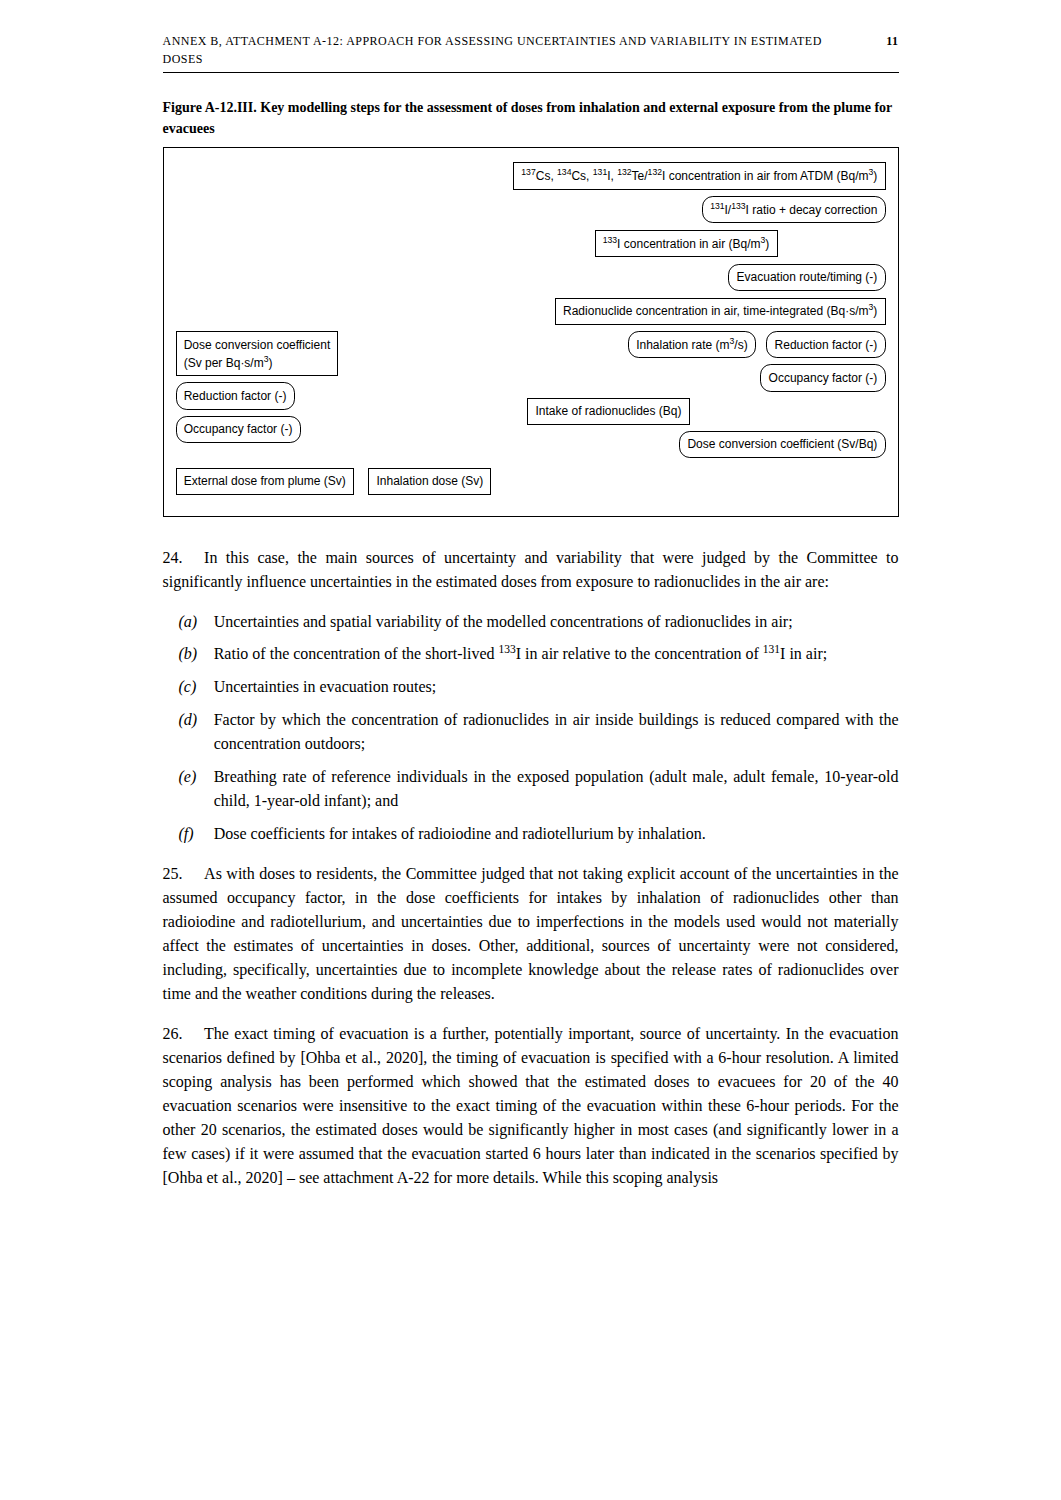Annex B, Attachment A-12: Approach for assessing uncertainties and variability in estimated doses 11
Figure A-12.III. Key modelling steps for the assessment of doses from inhalation and external exposure from the plume for evacuees
137Cs, 134Cs, 131I, 132Te/132I concentration in air from ATDM (Bq/m3)
131I/133I ratio + decay correction
133I concentration in air (Bq/m3)
Evacuation route/timing (-)
Radionuclide concentration in air, time-integrated (Bq·s/m3)
Dose conversion coefficient
(Sv per Bq·s/m3) Reduction factor (-) Occupancy factor (-)
Inhalation rate (m3/s) Reduction factor (-)
Occupancy factor (-)
Intake of radionuclides (Bq)
Dose conversion coefficient (Sv/Bq)
External dose from plume (Sv) Inhalation dose (Sv)
24. In this case, the main sources of uncertainty and variability that were judged by the Committee to significantly influence uncertainties in the estimated doses from exposure to radionuclides in the air are:
(a) Uncertainties and spatial variability of the modelled concentrations of radionuclides in air;
(b) Ratio of the concentration of the short-lived 133I in air relative to the concentration of 131I in air;
(c) Uncertainties in evacuation routes;
(d) Factor by which the concentration of radionuclides in air inside buildings is reduced compared with the concentration outdoors;
(e) Breathing rate of reference individuals in the exposed population (adult male, adult female, 10-year-old child, 1-year-old infant); and
(f) Dose coefficients for intakes of radioiodine and radiotellurium by inhalation.
25. As with doses to residents, the Committee judged that not taking explicit account of the uncertainties in the assumed occupancy factor, in the dose coefficients for intakes by inhalation of radionuclides other than radioiodine and radiotellurium, and uncertainties due to imperfections in the models used would not materially affect the estimates of uncertainties in doses. Other, additional, sources of uncertainty were not considered, including, specifically, uncertainties due to incomplete knowledge about the release rates of radionuclides over time and the weather conditions during the releases.
26. The exact timing of evacuation is a further, potentially important, source of uncertainty. In the evacuation scenarios defined by [Ohba et al., 2020], the timing of evacuation is specified with a 6-hour resolution. A limited scoping analysis has been performed which showed that the estimated doses to evacuees for 20 of the 40 evacuation scenarios were insensitive to the exact timing of the evacuation within these 6-hour periods. For the other 20 scenarios, the estimated doses would be significantly higher in most cases (and significantly lower in a few cases) if it were assumed that the evacuation started 6 hours later than indicated in the scenarios specified by [Ohba et al., 2020] – see attachment A-22 for more details. While this scoping analysis